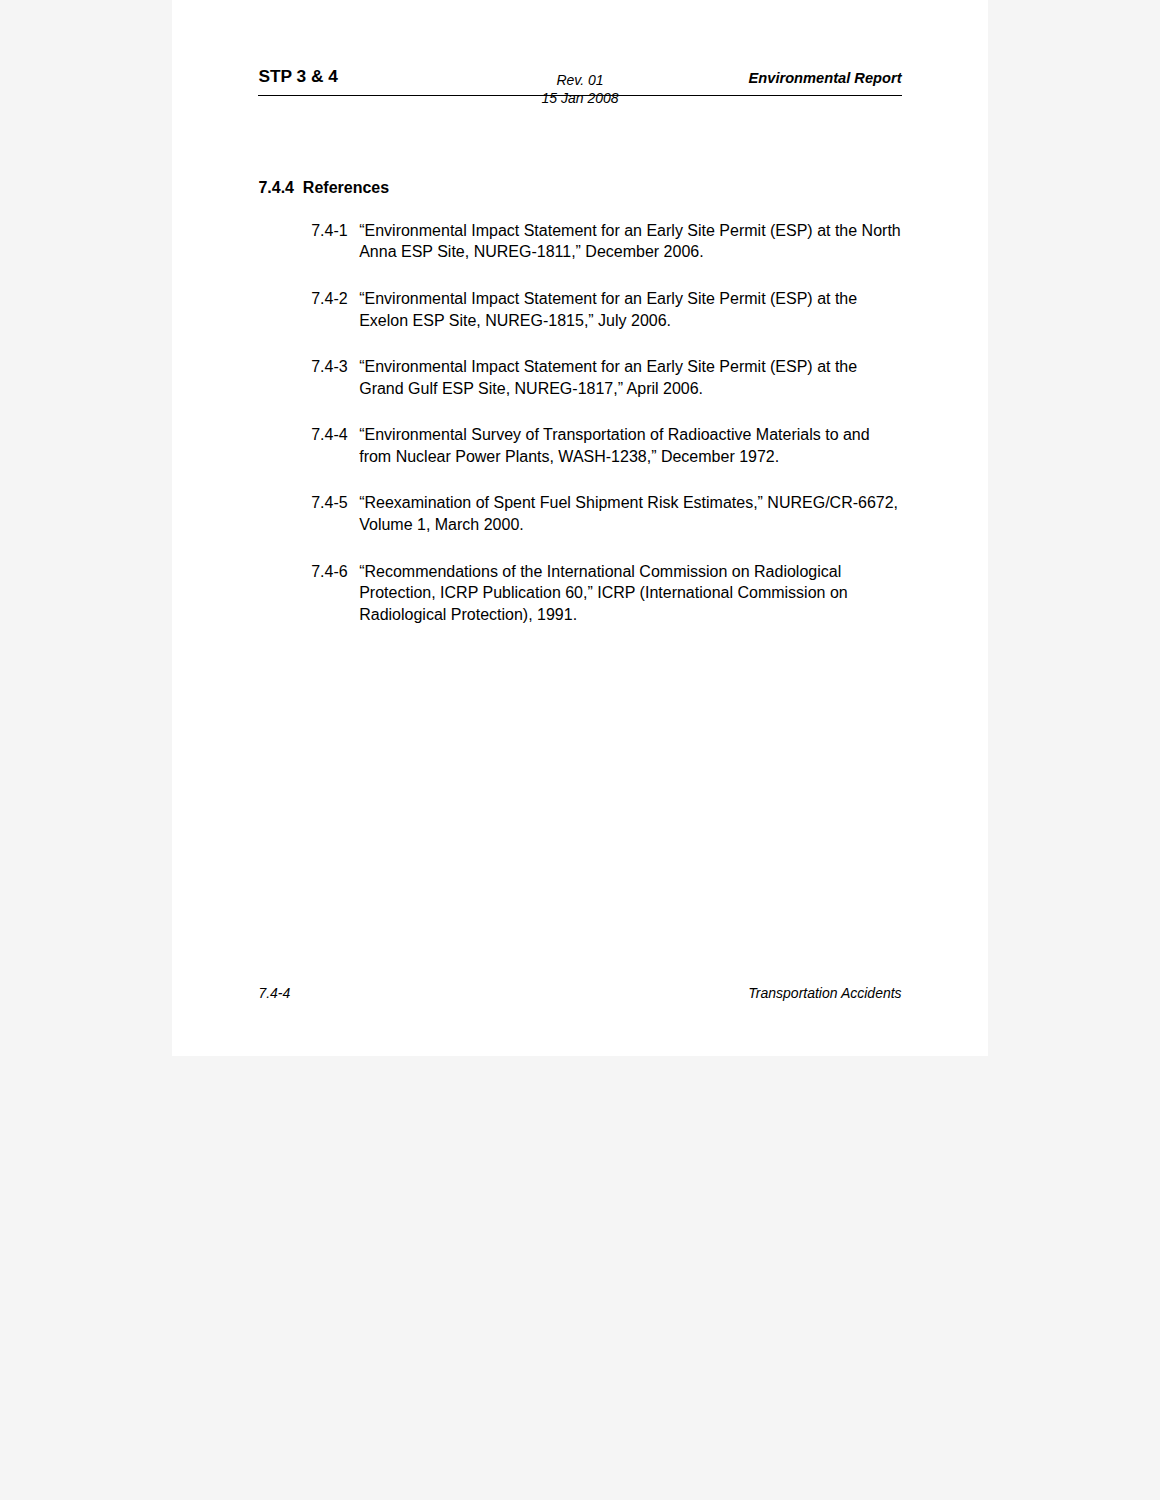Rev. 01
15 Jan 2008
STP 3 & 4
Environmental Report
7.4.4 References
7.4-1
“Environmental Impact Statement for an Early Site Permit (ESP) at the North Anna ESP Site, NUREG-1811,” December 2006.
7.4-2
“Environmental Impact Statement for an Early Site Permit (ESP) at the Exelon ESP Site, NUREG-1815,” July 2006.
7.4-3
“Environmental Impact Statement for an Early Site Permit (ESP) at the Grand Gulf ESP Site, NUREG-1817,” April 2006.
7.4-4
“Environmental Survey of Transportation of Radioactive Materials to and from Nuclear Power Plants, WASH-1238,” December 1972.
7.4-5
“Reexamination of Spent Fuel Shipment Risk Estimates,” NUREG/CR-6672, Volume 1, March 2000.
7.4-6
“Recommendations of the International Commission on Radiological Protection, ICRP Publication 60,” ICRP (International Commission on Radiological Protection), 1991.
7.4-4
Transportation Accidents